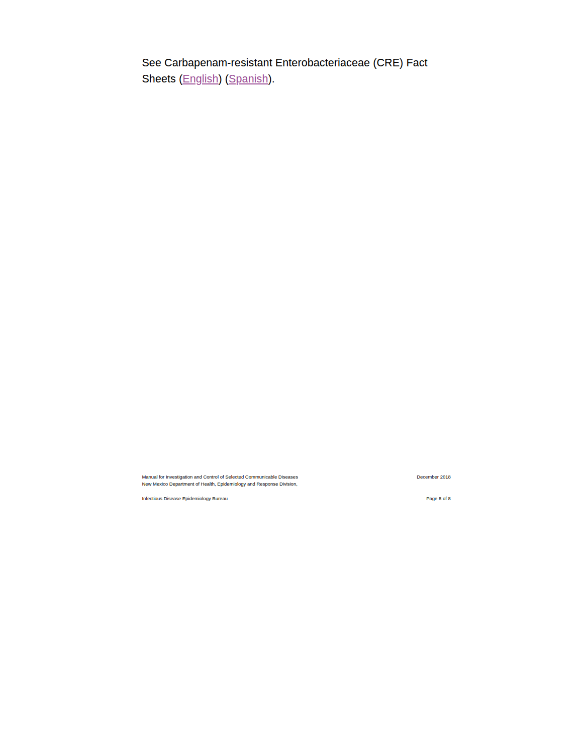See Carbapenam-resistant Enterobacteriaceae (CRE) Fact Sheets (English) (Spanish).
Manual for Investigation and Control of Selected Communicable Diseases
New Mexico Department of Health, Epidemiology and Response Division,
December 2018
Infectious Disease Epidemiology Bureau
Page 8 of 8